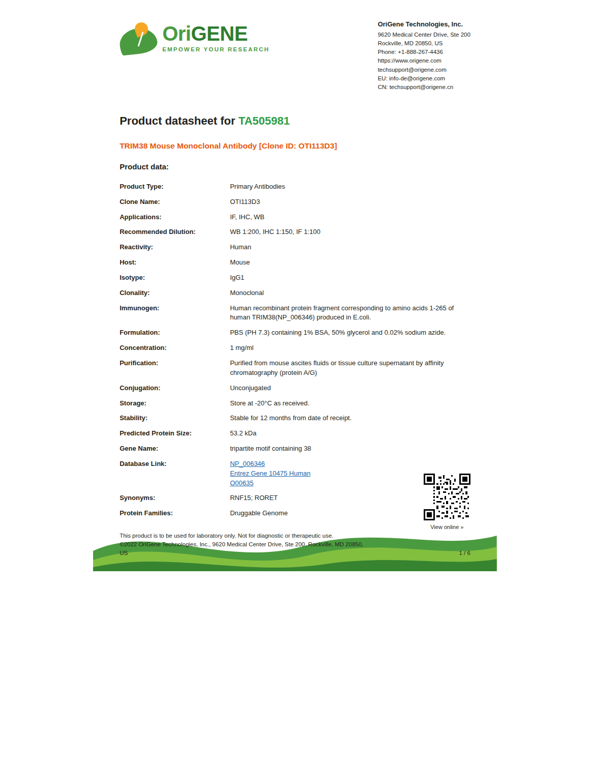OriGENE
EMPOWER YOUR RESEARCH
OriGene Technologies, Inc.
9620 Medical Center Drive, Ste 200
Rockville, MD 20850, US
Phone: +1-888-267-4436
https://www.origene.com
techsupport@origene.com
EU: info-de@origene.com
CN: techsupport@origene.cn
Product datasheet for TA505981
TRIM38 Mouse Monoclonal Antibody [Clone ID: OTI113D3]
Product data:
| Product Type: | Primary Antibodies |
| Clone Name: | OTI113D3 |
| Applications: | IF, IHC, WB |
| Recommended Dilution: | WB 1:200, IHC 1:150, IF 1:100 |
| Reactivity: | Human |
| Host: | Mouse |
| Isotype: | IgG1 |
| Clonality: | Monoclonal |
| Immunogen: | Human recombinant protein fragment corresponding to amino acids 1-265 of human TRIM38(NP_006346) produced in E.coli. |
| Formulation: | PBS (PH 7.3) containing 1% BSA, 50% glycerol and 0.02% sodium azide. |
| Concentration: | 1 mg/ml |
| Purification: | Purified from mouse ascites fluids or tissue culture supernatant by affinity chromatography (protein A/G) |
| Conjugation: | Unconjugated |
| Storage: | Store at -20°C as received. |
| Stability: | Stable for 12 months from date of receipt. |
| Predicted Protein Size: | 53.2 kDa |
| Gene Name: | tripartite motif containing 38 |
| Database Link: | NP_006346 Entrez Gene 10475 Human O00635 |
| Synonyms: | RNF15; RORET |
| Protein Families: | Druggable Genome |
View online »
This product is to be used for laboratory only. Not for diagnostic or therapeutic use.
©2022 OriGene Technologies, Inc., 9620 Medical Center Drive, Ste 200, Rockville, MD 20850, US
1 / 6